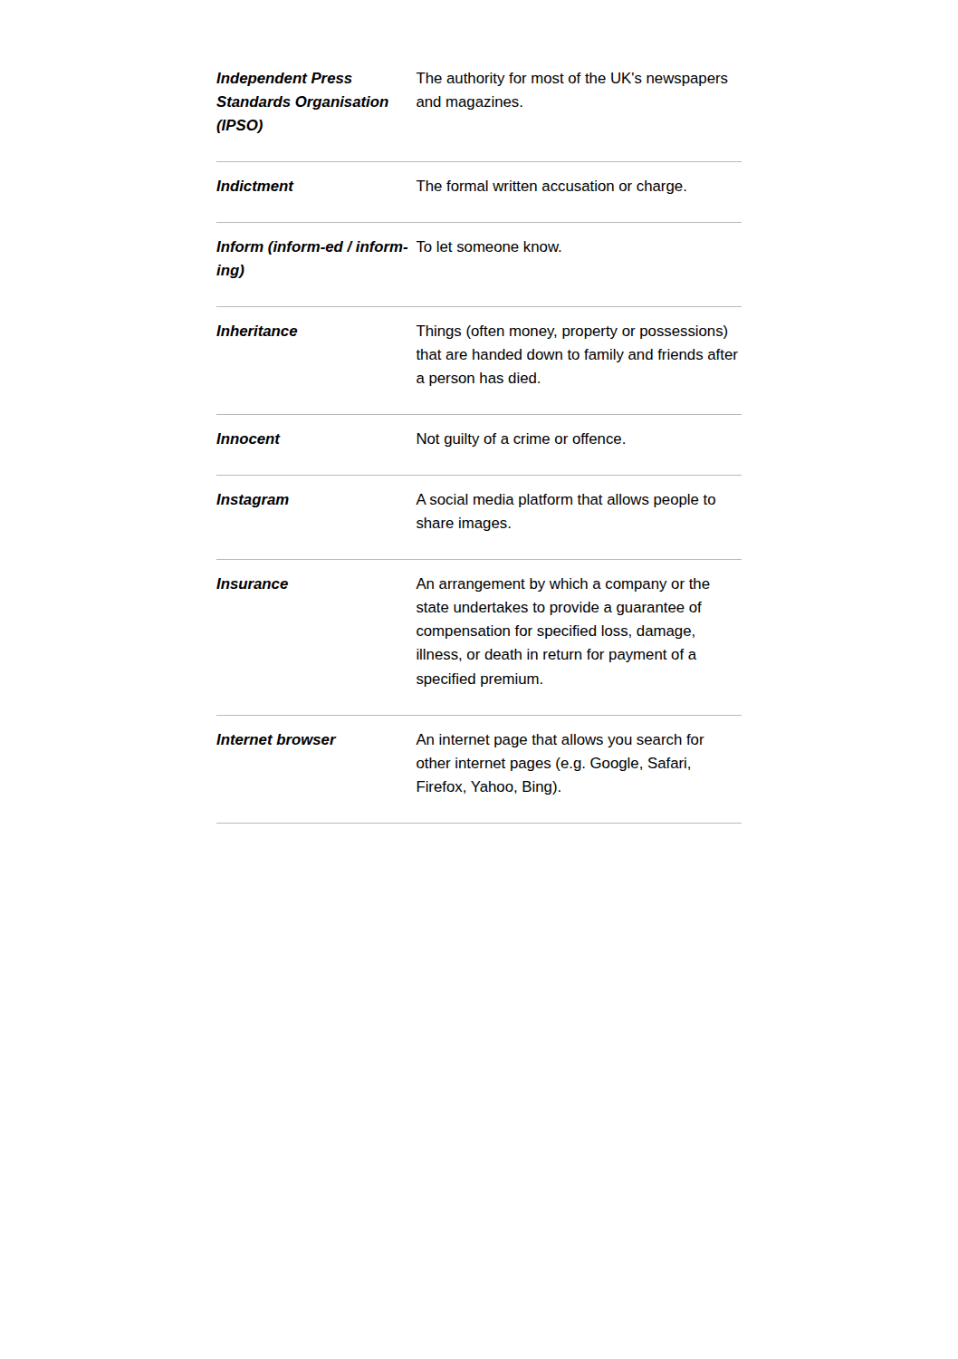| Independent Press Standards Organisation (IPSO) | The authority for most of the UK's newspapers and magazines. |
| Indictment | The formal written accusation or charge. |
| Inform (inform-ed / inform-ing) | To let someone know. |
| Inheritance | Things (often money, property or possessions) that are handed down to family and friends after a person has died. |
| Innocent | Not guilty of a crime or offence. |
| Instagram | A social media platform that allows people to share images. |
| Insurance | An arrangement by which a company or the state undertakes to provide a guarantee of compensation for specified loss, damage, illness, or death in return for payment of a specified premium. |
| Internet browser | An internet page that allows you search for other internet pages (e.g. Google, Safari, Firefox, Yahoo, Bing). |